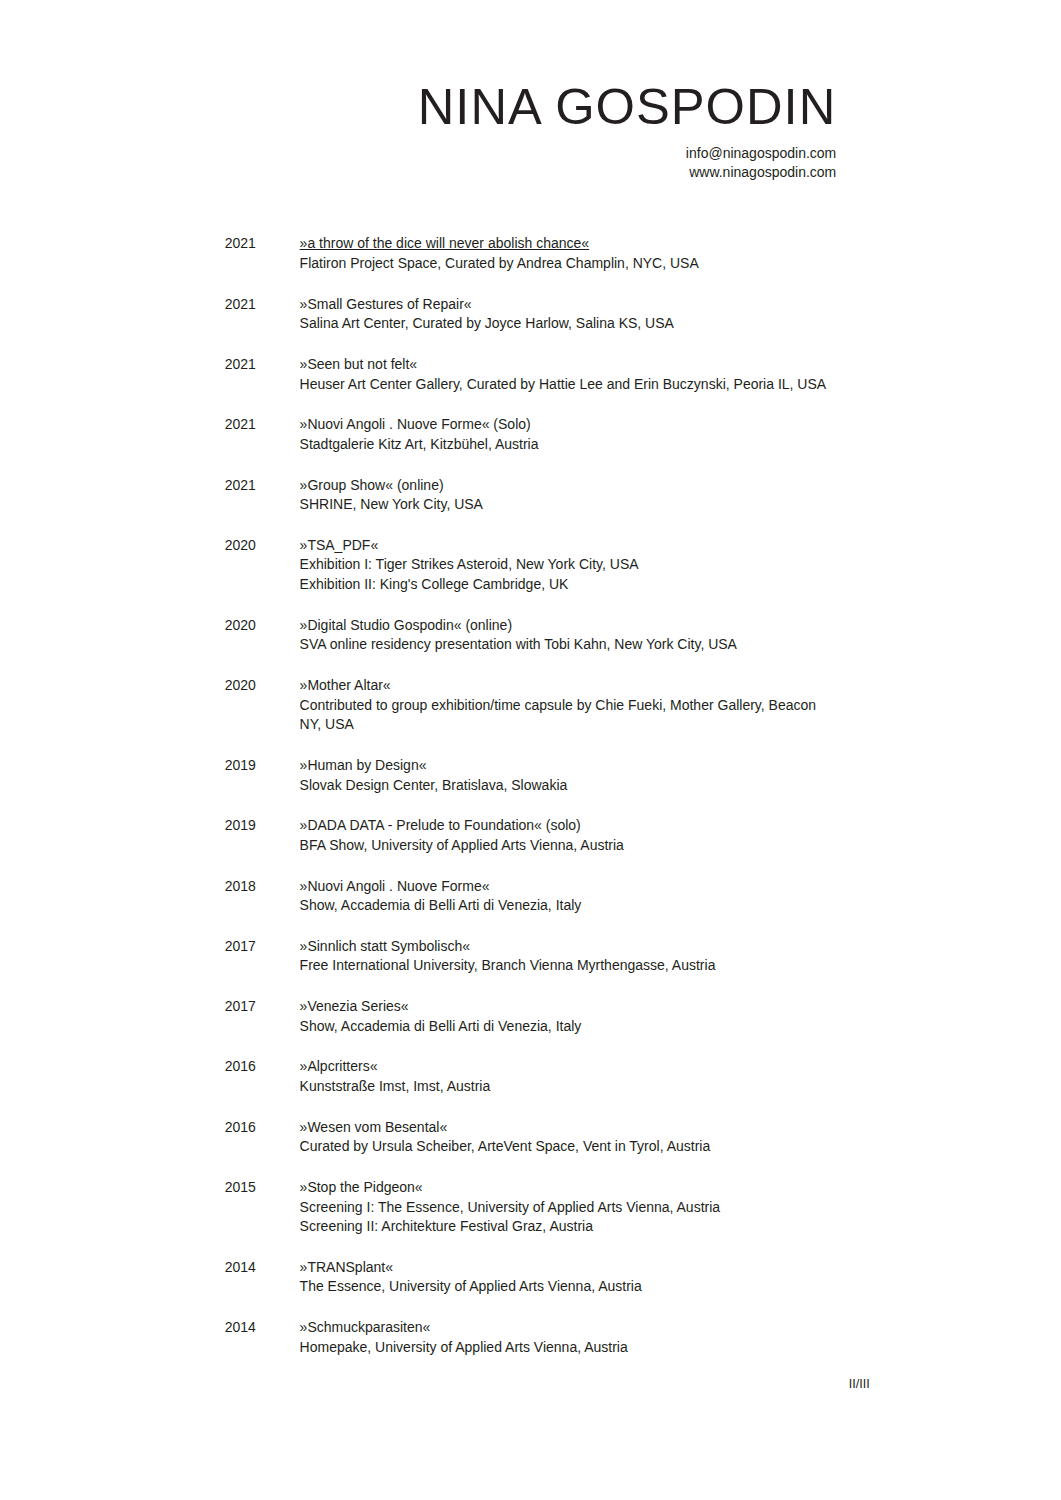NINA GOSPODIN
info@ninagospodin.com
www.ninagospodin.com
| 2021 | »a throw of the dice will never abolish chance« Flatiron Project Space, Curated by Andrea Champlin, NYC, USA |
| 2021 | »Small Gestures of Repair« Salina Art Center, Curated by Joyce Harlow, Salina KS, USA |
| 2021 | »Seen but not felt« Heuser Art Center Gallery, Curated by Hattie Lee and Erin Buczynski, Peoria IL, USA |
| 2021 | »Nuovi Angoli . Nuove Forme« (Solo) Stadtgalerie Kitz Art, Kitzbühel, Austria |
| 2021 | »Group Show« (online) SHRINE, New York City, USA |
| 2020 | »TSA_PDF« Exhibition I: Tiger Strikes Asteroid, New York City, USA Exhibition II: King's College Cambridge, UK |
| 2020 | »Digital Studio Gospodin« (online) SVA online residency presentation with Tobi Kahn, New York City, USA |
| 2020 | »Mother Altar« Contributed to group exhibition/time capsule by Chie Fueki, Mother Gallery, Beacon NY, USA |
| 2019 | »Human by Design« Slovak Design Center, Bratislava, Slowakia |
| 2019 | »DADA DATA - Prelude to Foundation« (solo) BFA Show, University of Applied Arts Vienna, Austria |
| 2018 | »Nuovi Angoli . Nuove Forme« Show, Accademia di Belli Arti di Venezia, Italy |
| 2017 | »Sinnlich statt Symbolisch« Free International University, Branch Vienna Myrthengasse, Austria |
| 2017 | »Venezia Series« Show, Accademia di Belli Arti di Venezia, Italy |
| 2016 | »Alpcritters« Kunststraße Imst, Imst, Austria |
| 2016 | »Wesen vom Besental« Curated by Ursula Scheiber, ArteVent Space, Vent in Tyrol, Austria |
| 2015 | »Stop the Pidgeon« Screening I: The Essence, University of Applied Arts Vienna, Austria Screening II: Architekture Festival Graz, Austria |
| 2014 | »TRANSplant« The Essence, University of Applied Arts Vienna, Austria |
| 2014 | »Schmuckparasiten« Homepake, University of Applied Arts Vienna, Austria |
II/III